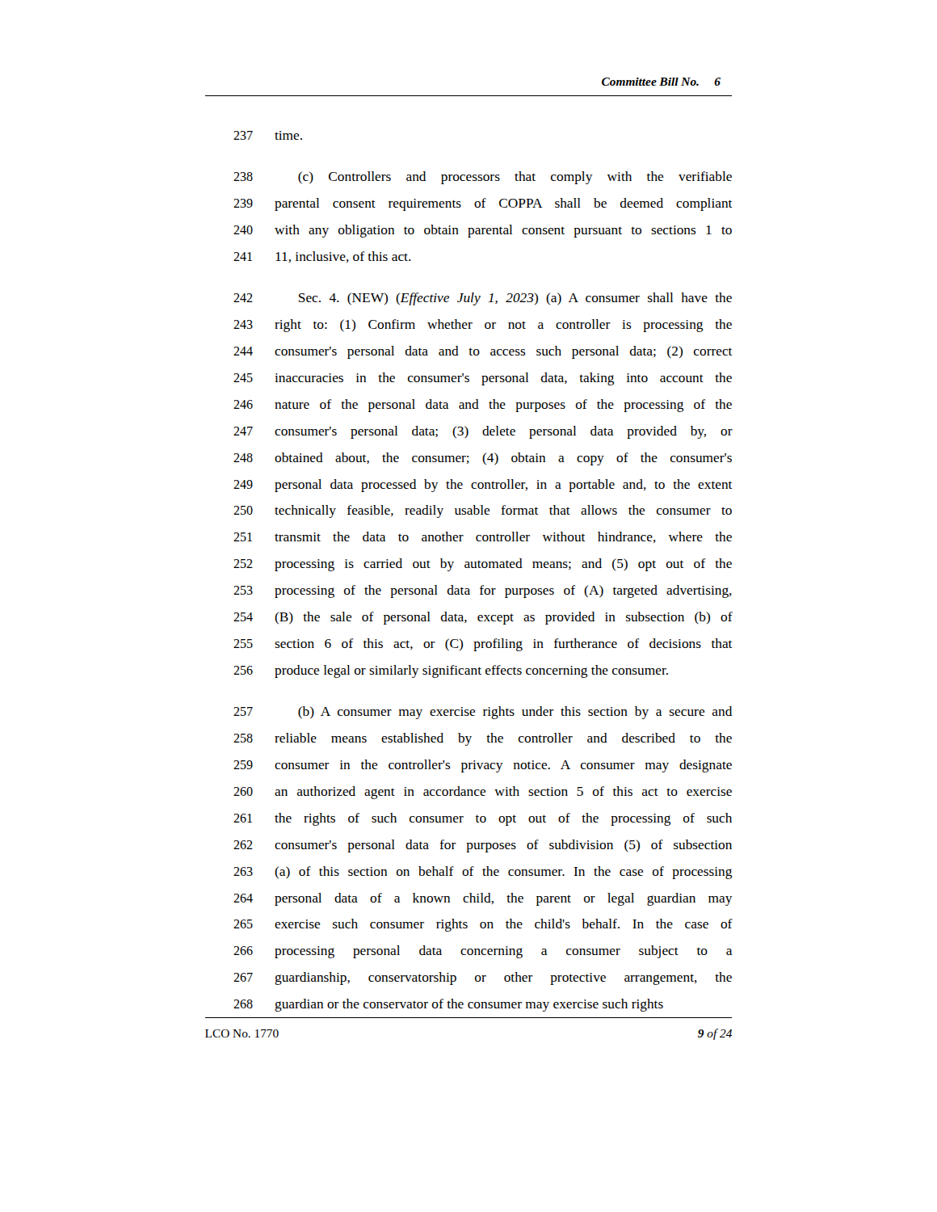Committee Bill No. 6
237 time.
238(c) Controllers and processors that comply with the verifiable
239 parental consent requirements of COPPA shall be deemed compliant
240 with any obligation to obtain parental consent pursuant to sections 1 to
24111, inclusive, of this act.
242 Sec. 4. (NEW) (Effective July 1, 2023) (a) A consumer shall have the
243 right to: (1) Confirm whether or not a controller is processing the
244 consumer's personal data and to access such personal data; (2) correct
245 inaccuracies in the consumer's personal data, taking into account the
246 nature of the personal data and the purposes of the processing of the
247 consumer's personal data; (3) delete personal data provided by, or
248 obtained about, the consumer; (4) obtain a copy of the consumer's
249 personal data processed by the controller, in a portable and, to the extent
250 technically feasible, readily usable format that allows the consumer to
251 transmit the data to another controller without hindrance, where the
252 processing is carried out by automated means; and (5) opt out of the
253 processing of the personal data for purposes of (A) targeted advertising,
254(B) the sale of personal data, except as provided in subsection (b) of
255 section 6 of this act, or (C) profiling in furtherance of decisions that
256 produce legal or similarly significant effects concerning the consumer.
257(b) A consumer may exercise rights under this section by a secure and
258 reliable means established by the controller and described to the
259 consumer in the controller's privacy notice. A consumer may designate
260 an authorized agent in accordance with section 5 of this act to exercise
261 the rights of such consumer to opt out of the processing of such
262 consumer's personal data for purposes of subdivision (5) of subsection
263(a) of this section on behalf of the consumer. In the case of processing
264 personal data of a known child, the parent or legal guardian may
265 exercise such consumer rights on the child's behalf. In the case of
266 processing personal data concerning a consumer subject to a
267 guardianship, conservatorship or other protective arrangement, the
268 guardian or the conservator of the consumer may exercise such rights
LCO No. 1770 9 of 24